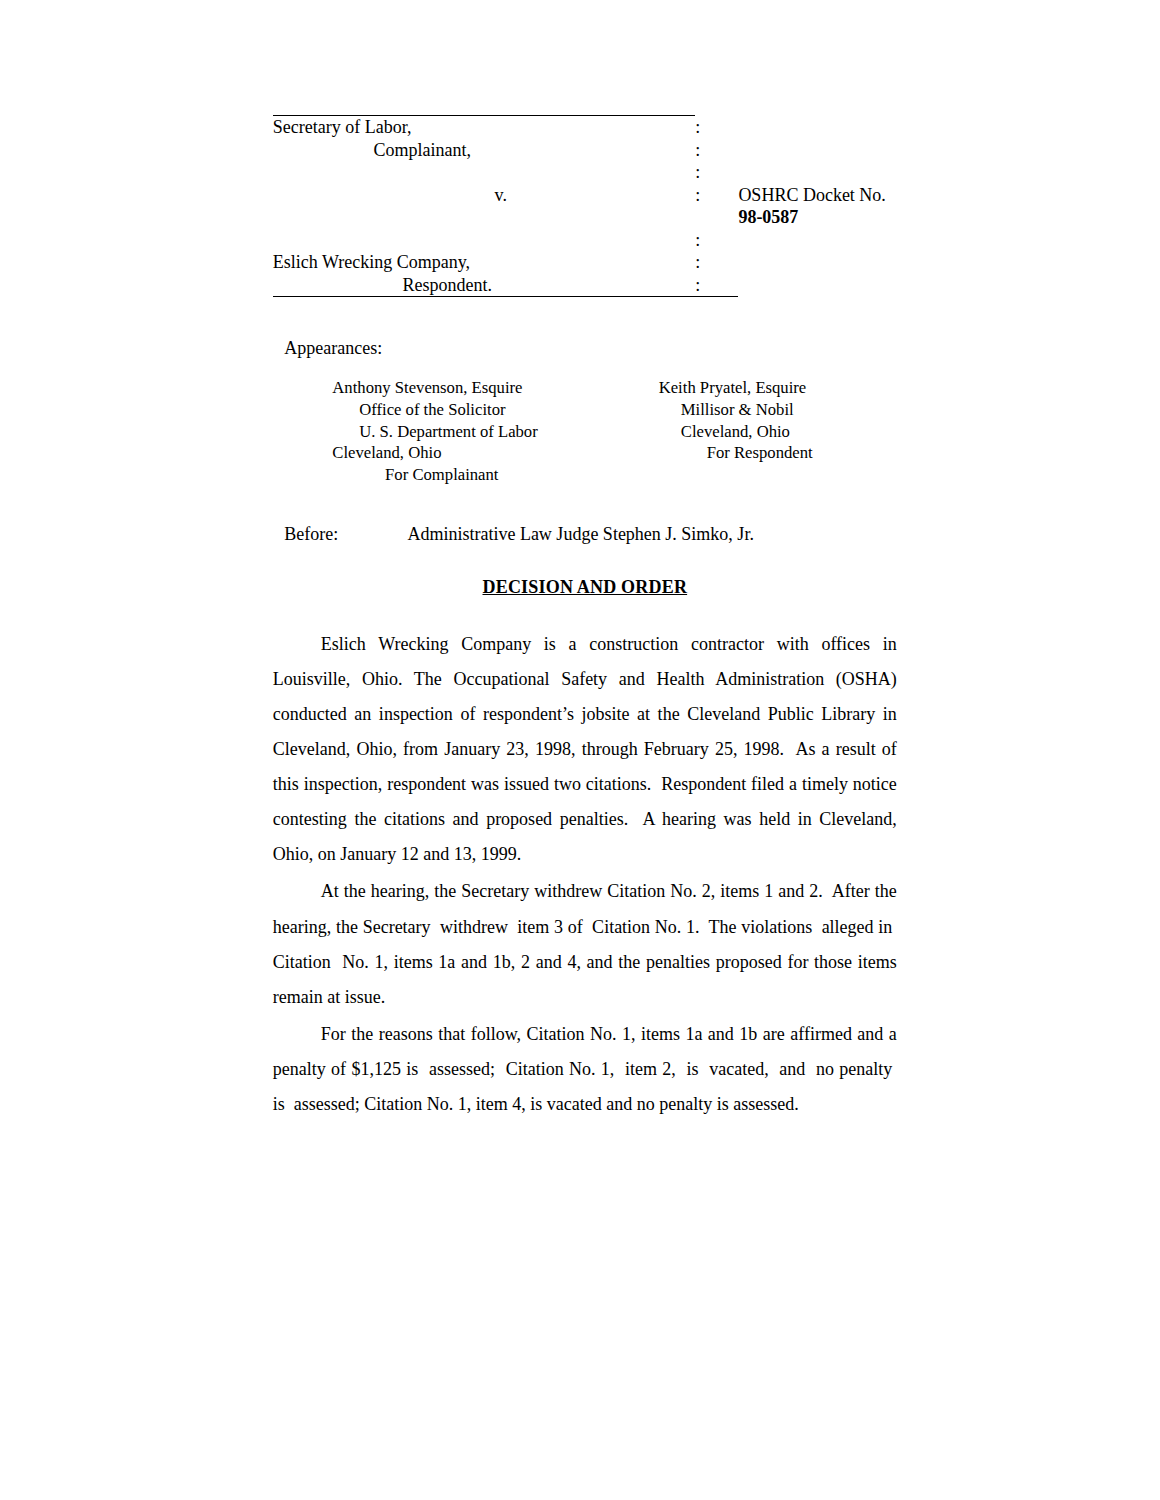| Secretary of Labor, | : | |
| Complainant, | : | |
| | : | |
| v. | : | OSHRC Docket No. 98-0587 |
| | : | |
| Eslich Wrecking Company, | : | |
| Respondent. | : | |
Appearances:
| Anthony Stevenson, Esquire Office of the Solicitor U. S. Department of Labor Cleveland, Ohio For Complainant | Keith Pryatel, Esquire Millisor & Nobil Cleveland, Ohio For Respondent |
Before: Administrative Law Judge Stephen J. Simko, Jr.
DECISION AND ORDER
Eslich Wrecking Company is a construction contractor with offices in Louisville, Ohio. The Occupational Safety and Health Administration (OSHA) conducted an inspection of respondent’s jobsite at the Cleveland Public Library in Cleveland, Ohio, from January 23, 1998, through February 25, 1998. As a result of this inspection, respondent was issued two citations. Respondent filed a timely notice contesting the citations and proposed penalties. A hearing was held in Cleveland, Ohio, on January 12 and 13, 1999.
At the hearing, the Secretary withdrew Citation No. 2, items 1 and 2. After the hearing, the Secretary withdrew item 3 of Citation No. 1. The violations alleged in Citation No. 1, items 1a and 1b, 2 and 4, and the penalties proposed for those items remain at issue.
For the reasons that follow, Citation No. 1, items 1a and 1b are affirmed and a penalty of $1,125 is assessed; Citation No. 1, item 2, is vacated, and no penalty is assessed; Citation No. 1, item 4, is vacated and no penalty is assessed.